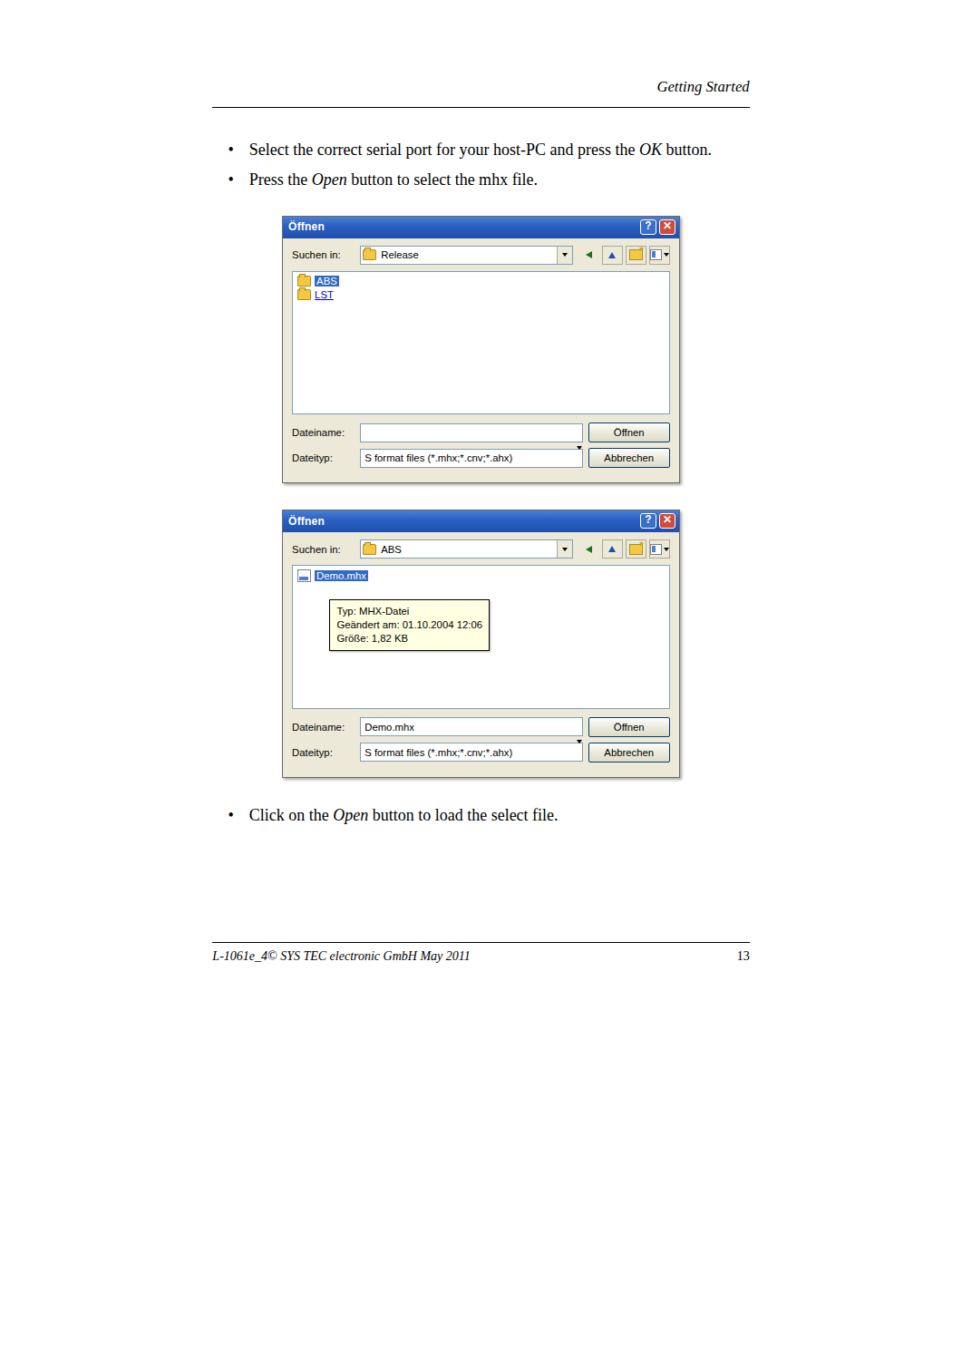Getting Started
Select the correct serial port for your host-PC and press the OK button.
Press the Open button to select the mhx file.
Öffnen ? ✕
Suchen in: Release
ABS
LST
Dateiname: Öffnen
Dateityp: S format files (*.mhx;*.cnv;*.ahx) Abbrechen
Öffnen ? ✕
Suchen in: ABS
Demo.mhx
Typ: MHX-Datei
Geändert am: 01.10.2004 12:06
Größe: 1,82 KB
Dateiname: Demo.mhx Öffnen
Dateityp: S format files (*.mhx;*.cnv;*.ahx) Abbrechen
Click on the Open button to load the select file.
L-1061e_4© SYS TEC electronic GmbH May 2011 13